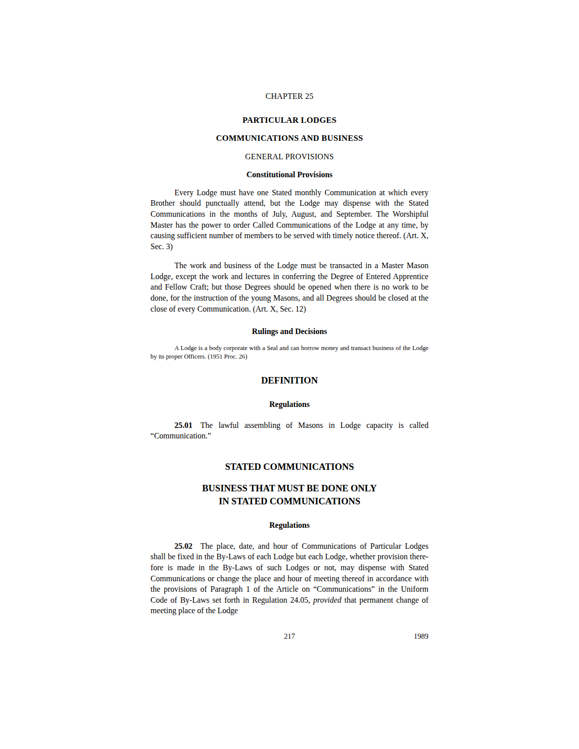CHAPTER 25
PARTICULAR LODGES
COMMUNICATIONS AND BUSINESS
GENERAL PROVISIONS
Constitutional Provisions
Every Lodge must have one Stated monthly Communication at which every Brother should punctually attend, but the Lodge may dispense with the Stated Communications in the months of July, August, and September. The Worshipful Master has the power to order Called Communications of the Lodge at any time, by causing sufficient number of members to be served with timely notice thereof. (Art. X, Sec. 3)
The work and business of the Lodge must be transacted in a Master Mason Lodge, except the work and lectures in conferring the Degree of Entered Apprentice and Fellow Craft; but those Degrees should be opened when there is no work to be done, for the instruction of the young Masons, and all Degrees should be closed at the close of every Communication. (Art. X, Sec. 12)
Rulings and Decisions
A Lodge is a body corporate with a Seal and can borrow money and transact business of the Lodge by its proper Officers. (1951 Proc. 26)
DEFINITION
Regulations
25.01 The lawful assembling of Masons in Lodge capacity is called “Communication.”
STATED COMMUNICATIONS
BUSINESS THAT MUST BE DONE ONLY
IN STATED COMMUNICATIONS
Regulations
25.02 The place, date, and hour of Communications of Particular Lodges shall be fixed in the By-Laws of each Lodge but each Lodge, whether provision therefore is made in the By-Laws of such Lodges or not, may dispense with Stated Communications or change the place and hour of meeting thereof in accordance with the provisions of Paragraph 1 of the Article on “Communications” in the Uniform Code of By-Laws set forth in Regulation 24.05, provided that permanent change of meeting place of the Lodge
217
1989